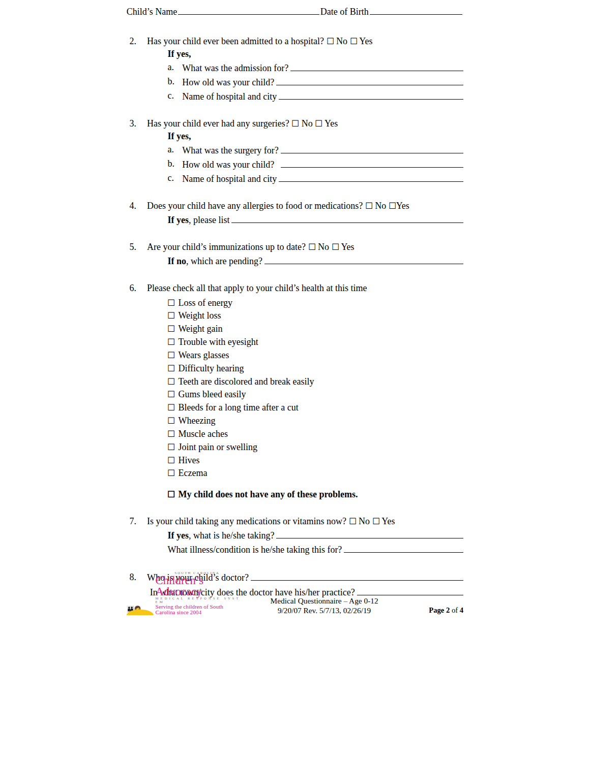Child’s Name Date of Birth
2. Has your child ever been admitted to a hospital? ☐ No ☐ Yes
If yes,
a. What was the admission for?
b. How old was your child?
c. Name of hospital and city
3. Has your child ever had any surgeries? ☐ No ☐ Yes
If yes,
a. What was the surgery for?
b. How old was your child?
c. Name of hospital and city
4. Does your child have any allergies to food or medications? ☐ No ☐Yes
If yes, please list
5. Are your child’s immunizations up to date? ☐ No ☐ Yes
If no, which are pending?
6. Please check all that apply to your child’s health at this time
☐Loss of energy
☐Weight loss
☐Weight gain
☐Trouble with eyesight
☐Wears glasses
☐Difficulty hearing
☐Teeth are discolored and break easily
☐Gums bleed easily
☐Bleeds for a long time after a cut
☐Wheezing
☐Muscle aches
☐Joint pain or swelling
☐Hives
☐Eczema
☐My child does not have any of these problems.
7. Is your child taking any medications or vitamins now? ☐ No ☐ Yes
If yes, what is he/she taking?
What illness/condition is he/she taking this for?
8.
Who is your child’s doctor?
In what town/city does the doctor have his/her practice?
👪👩
SOUTH CAROLINA
Children’s Advocacy
M E D I C A L R E S P O N S E S Y S T E M
Serving the children of South Carolina since 2004
Medical Questionnaire – Age 0-12
9/20/07 Rev. 5/7/13, 02/26/19
Page 2 of 4